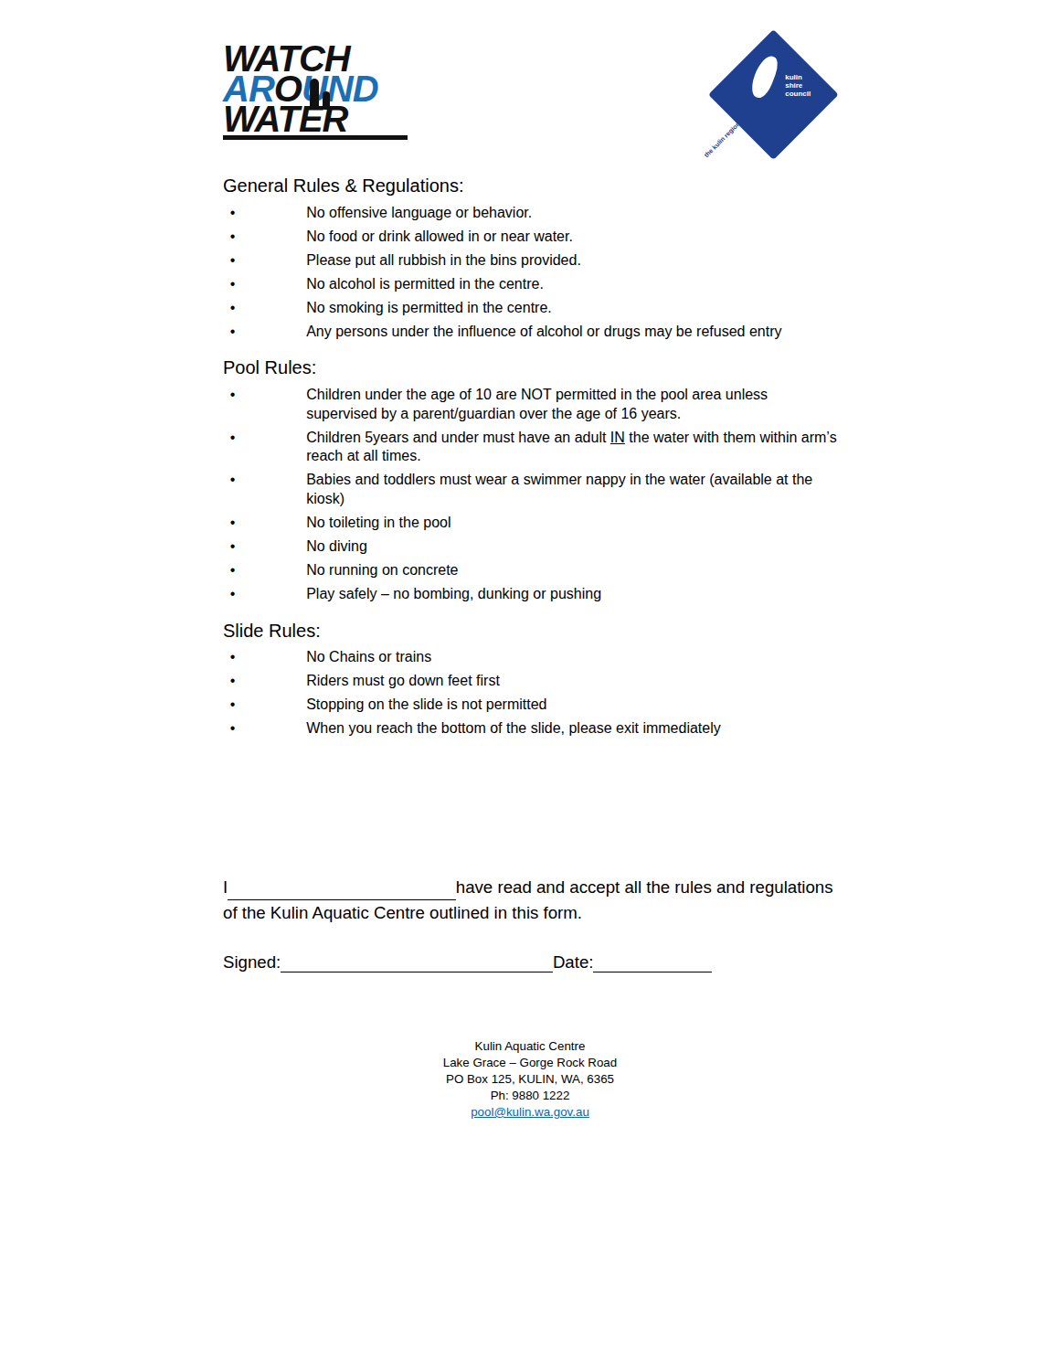Watch Around Water
kulin
shire
council
the kulin region
General Rules & Regulations:
No offensive language or behavior.
No food or drink allowed in or near water.
Please put all rubbish in the bins provided.
No alcohol is permitted in the centre.
No smoking is permitted in the centre.
Any persons under the influence of alcohol or drugs may be refused entry
Pool Rules:
Children under the age of 10 are NOT permitted in the pool area unless supervised by a parent/guardian over the age of 16 years.
Children 5years and under must have an adult IN the water with them within arm’s reach at all times.
Babies and toddlers must wear a swimmer nappy in the water (available at the kiosk)
No toileting in the pool
No diving
No running on concrete
Play safely – no bombing, dunking or pushing
Slide Rules:
No Chains or trains
Riders must go down feet first
Stopping on the slide is not permitted
When you reach the bottom of the slide, please exit immediately
I have read and accept all the rules and regulations of the Kulin Aquatic Centre outlined in this form.
Signed: Date:
Kulin Aquatic Centre
Lake Grace – Gorge Rock Road
PO Box 125, KULIN, WA, 6365
Ph: 9880 1222
pool@kulin.wa.gov.au